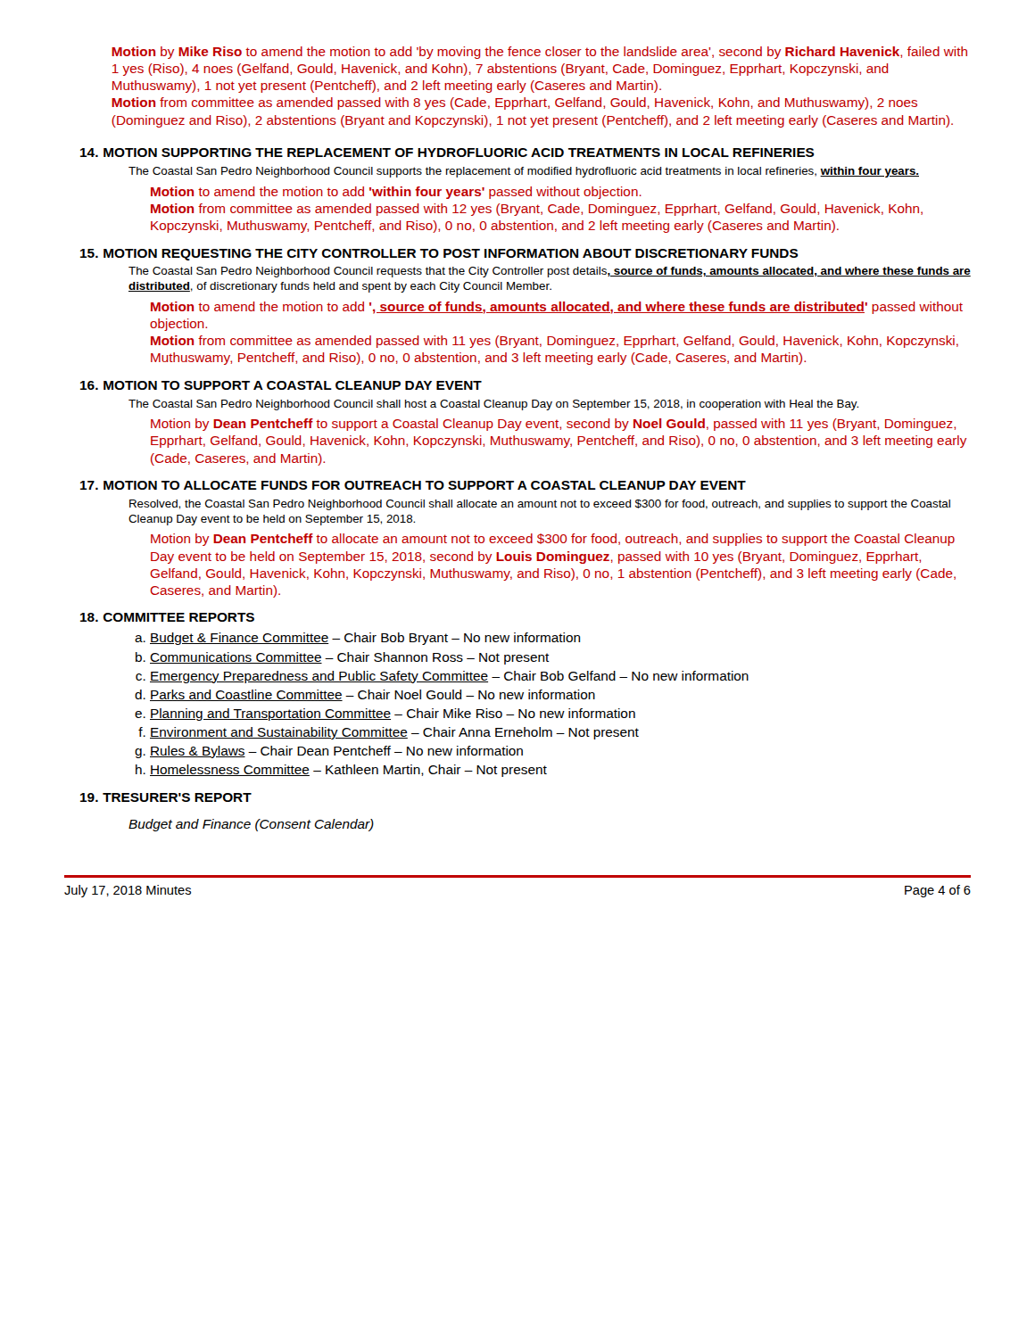Motion by Mike Riso to amend the motion to add 'by moving the fence closer to the landslide area', second by Richard Havenick, failed with 1 yes (Riso), 4 noes (Gelfand, Gould, Havenick, and Kohn), 7 abstentions (Bryant, Cade, Dominguez, Epprhart, Kopczynski, and Muthuswamy), 1 not yet present (Pentcheff), and 2 left meeting early (Caseres and Martin).
Motion from committee as amended passed with 8 yes (Cade, Epprhart, Gelfand, Gould, Havenick, Kohn, and Muthuswamy), 2 noes (Dominguez and Riso), 2 abstentions (Bryant and Kopczynski), 1 not yet present (Pentcheff), and 2 left meeting early (Caseres and Martin).
Motion supporting the replacement of hydrofluoric acid treatments in local refineries
The Coastal San Pedro Neighborhood Council supports the replacement of modified hydrofluoric acid treatments in local refineries, within four years.
Motion to amend the motion to add 'within four years' passed without objection.
Motion from committee as amended passed with 12 yes (Bryant, Cade, Dominguez, Epprhart, Gelfand, Gould, Havenick, Kohn, Kopczynski, Muthuswamy, Pentcheff, and Riso), 0 no, 0 abstention, and 2 left meeting early (Caseres and Martin).
Motion requesting the City Controller to post information about discretionary funds
The Coastal San Pedro Neighborhood Council requests that the City Controller post details, source of funds, amounts allocated, and where these funds are distributed, of discretionary funds held and spent by each City Council Member.
Motion to amend the motion to add ', source of funds, amounts allocated, and where these funds are distributed' passed without objection.
Motion from committee as amended passed with 11 yes (Bryant, Dominguez, Epprhart, Gelfand, Gould, Havenick, Kohn, Kopczynski, Muthuswamy, Pentcheff, and Riso), 0 no, 0 abstention, and 3 left meeting early (Cade, Caseres, and Martin).
Motion to support a Coastal Cleanup Day event
The Coastal San Pedro Neighborhood Council shall host a Coastal Cleanup Day on September 15, 2018, in cooperation with Heal the Bay.
Motion by Dean Pentcheff to support a Coastal Cleanup Day event, second by Noel Gould, passed with 11 yes (Bryant, Dominguez, Epprhart, Gelfand, Gould, Havenick, Kohn, Kopczynski, Muthuswamy, Pentcheff, and Riso), 0 no, 0 abstention, and 3 left meeting early (Cade, Caseres, and Martin).
Motion to allocate funds for outreach to support a Coastal Cleanup Day event
Resolved, the Coastal San Pedro Neighborhood Council shall allocate an amount not to exceed $300 for food, outreach, and supplies to support the Coastal Cleanup Day event to be held on September 15, 2018.
Motion by Dean Pentcheff to allocate an amount not to exceed $300 for food, outreach, and supplies to support the Coastal Cleanup Day event to be held on September 15, 2018, second by Louis Dominguez, passed with 10 yes (Bryant, Dominguez, Epprhart, Gelfand, Gould, Havenick, Kohn, Kopczynski, Muthuswamy, and Riso), 0 no, 1 abstention (Pentcheff), and 3 left meeting early (Cade, Caseres, and Martin).
Committee Reports
Budget & Finance Committee – Chair Bob Bryant – No new information
Communications Committee – Chair Shannon Ross – Not present
Emergency Preparedness and Public Safety Committee – Chair Bob Gelfand – No new information
Parks and Coastline Committee – Chair Noel Gould – No new information
Planning and Transportation Committee – Chair Mike Riso – No new information
Environment and Sustainability Committee – Chair Anna Erneholm – Not present
Rules & Bylaws – Chair Dean Pentcheff – No new information
Homelessness Committee – Kathleen Martin, Chair – Not present
Tresurer's Report
Budget and Finance (Consent Calendar)
July 17, 2018 Minutes Page 4 of 6